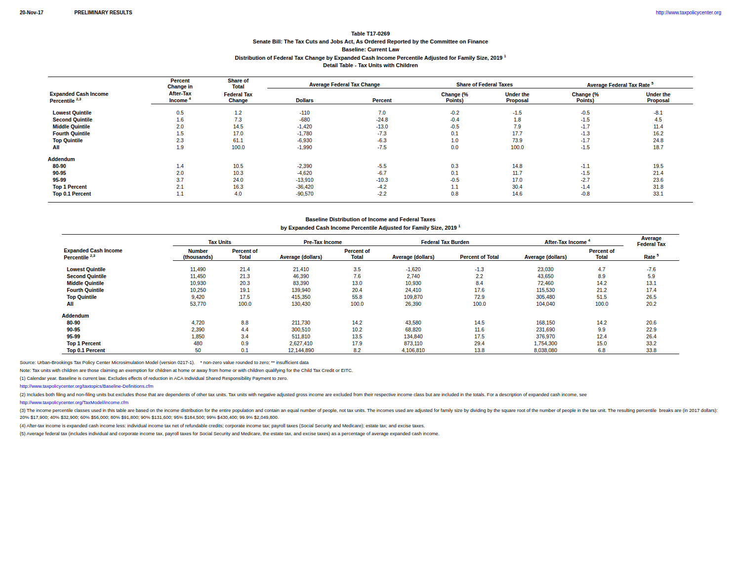20-Nov-17 PRELIMINARY RESULTS
http://www.taxpolicycenter.org
Table T17-0269
Senate Bill: The Tax Cuts and Jobs Act, As Ordered Reported by the Committee on Finance
Baseline: Current Law
Distribution of Federal Tax Change by Expanded Cash Income Percentile Adjusted for Family Size, 2019 1
Detail Table - Tax Units with Children
| Expanded Cash Income Percentile 2,3 | Percent Change in | Share of Total | Average Federal Tax Change | Share of Federal Taxes | Average Federal Tax Rate 5 |
| --- | --- | --- | --- | --- | --- |
| After-Tax Income 4 | Federal Tax Change | Dollars | Percent | Change (% Points) | Under the Proposal | Change (% Points) | Under the Proposal |
| Lowest Quintile | 0.5 | 1.2 | -110 | 7.0 | -0.2 | -1.5 | -0.5 | -8.1 |
| Second Quintile | 1.6 | 7.3 | -680 | -24.8 | -0.4 | 1.8 | -1.5 | 4.5 |
| Middle Quintile | 2.0 | 14.5 | -1,420 | -13.0 | -0.5 | 7.9 | -1.7 | 11.4 |
| Fourth Quintile | 1.5 | 17.0 | -1,780 | -7.3 | 0.1 | 17.7 | -1.3 | 16.2 |
| Top Quintile | 2.3 | 61.1 | -6,930 | -6.3 | 1.0 | 73.9 | -1.7 | 24.8 |
| All | 1.9 | 100.0 | -1,990 | -7.5 | 0.0 | 100.0 | -1.5 | 18.7 |
| Addendum | |
| 80-90 | 1.4 | 10.5 | -2,390 | -5.5 | 0.3 | 14.8 | -1.1 | 19.5 |
| 90-95 | 2.0 | 10.3 | -4,620 | -6.7 | 0.1 | 11.7 | -1.5 | 21.4 |
| 95-99 | 3.7 | 24.0 | -13,910 | -10.3 | -0.5 | 17.0 | -2.7 | 23.6 |
| Top 1 Percent | 2.1 | 16.3 | -36,420 | -4.2 | 1.1 | 30.4 | -1.4 | 31.8 |
| Top 0.1 Percent | 1.1 | 4.0 | -90,570 | -2.2 | 0.8 | 14.6 | -0.8 | 33.1 |
Baseline Distribution of Income and Federal Taxes
by Expanded Cash Income Percentile Adjusted for Family Size, 2019 1
| Expanded Cash Income Percentile 2,3 | Tax Units | Pre-Tax Income | Federal Tax Burden | After-Tax Income 4 | Average Federal Tax |
| --- | --- | --- | --- | --- | --- |
| Number (thousands) | Percent of Total | Average (dollars) | Percent of Total | Average (dollars) | Percent of Total | Average (dollars) | Percent of Total | Rate 5 |
| Lowest Quintile | 11,490 | 21.4 | 21,410 | 3.5 | -1,620 | -1.3 | 23,030 | 4.7 | -7.6 |
| Second Quintile | 11,450 | 21.3 | 46,390 | 7.6 | 2,740 | 2.2 | 43,650 | 8.9 | 5.9 |
| Middle Quintile | 10,930 | 20.3 | 83,390 | 13.0 | 10,930 | 8.4 | 72,460 | 14.2 | 13.1 |
| Fourth Quintile | 10,250 | 19.1 | 139,940 | 20.4 | 24,410 | 17.6 | 115,530 | 21.2 | 17.4 |
| Top Quintile | 9,420 | 17.5 | 415,350 | 55.8 | 109,870 | 72.9 | 305,480 | 51.5 | 26.5 |
| All | 53,770 | 100.0 | 130,430 | 100.0 | 26,390 | 100.0 | 104,040 | 100.0 | 20.2 |
| Addendum | |
| 80-90 | 4,720 | 8.8 | 211,730 | 14.2 | 43,580 | 14.5 | 168,150 | 14.2 | 20.6 |
| 90-95 | 2,390 | 4.4 | 300,510 | 10.2 | 68,820 | 11.6 | 231,690 | 9.9 | 22.9 |
| 95-99 | 1,850 | 3.4 | 511,810 | 13.5 | 134,840 | 17.5 | 376,970 | 12.4 | 26.4 |
| Top 1 Percent | 480 | 0.9 | 2,627,410 | 17.9 | 873,110 | 29.4 | 1,754,300 | 15.0 | 33.2 |
| Top 0.1 Percent | 50 | 0.1 | 12,144,890 | 8.2 | 4,106,810 | 13.8 | 8,038,080 | 6.8 | 33.8 |
Source: Urban-Brookings Tax Policy Center Microsimulation Model (version 0217-1). * non-zero value rounded to zero; ** insufficient data
Note: Tax units with children are those claiming an exemption for children at home or away from home or with children qualifying for the Child Tax Credit or EITC.
(1) Calendar year. Baseline is current law. Excludes effects of reduction in ACA Individual Shared Responsibility Payment to zero.
http://www.taxpolicycenter.org/taxtopics/Baseline-Definitions.cfm
(2) Includes both filing and non-filing units but excludes those that are dependents of other tax units. Tax units with negative adjusted gross income are excluded from their respective income class but are included in the totals. For a description of expanded cash income, see
http://www.taxpolicycenter.org/TaxModel/income.cfm
(3) The income percentile classes used in this table are based on the income distribution for the entire population and contain an equal number of people, not tax units. The incomes used are adjusted for family size by dividing by the square root of the number of people in the tax unit. The resulting percentile breaks are (in 2017 dollars): 20% $17,900; 40% $32,900; 60% $56,000; 80% $91,800; 90% $131,600; 95% $184,500; 99% $430,400; 99.9% $2,049,800.
(4) After-tax income is expanded cash income less: individual income tax net of refundable credits; corporate income tax; payroll taxes (Social Security and Medicare); estate tax; and excise taxes.
(5) Average federal tax (includes individual and corporate income tax, payroll taxes for Social Security and Medicare, the estate tax, and excise taxes) as a percentage of average expanded cash income.